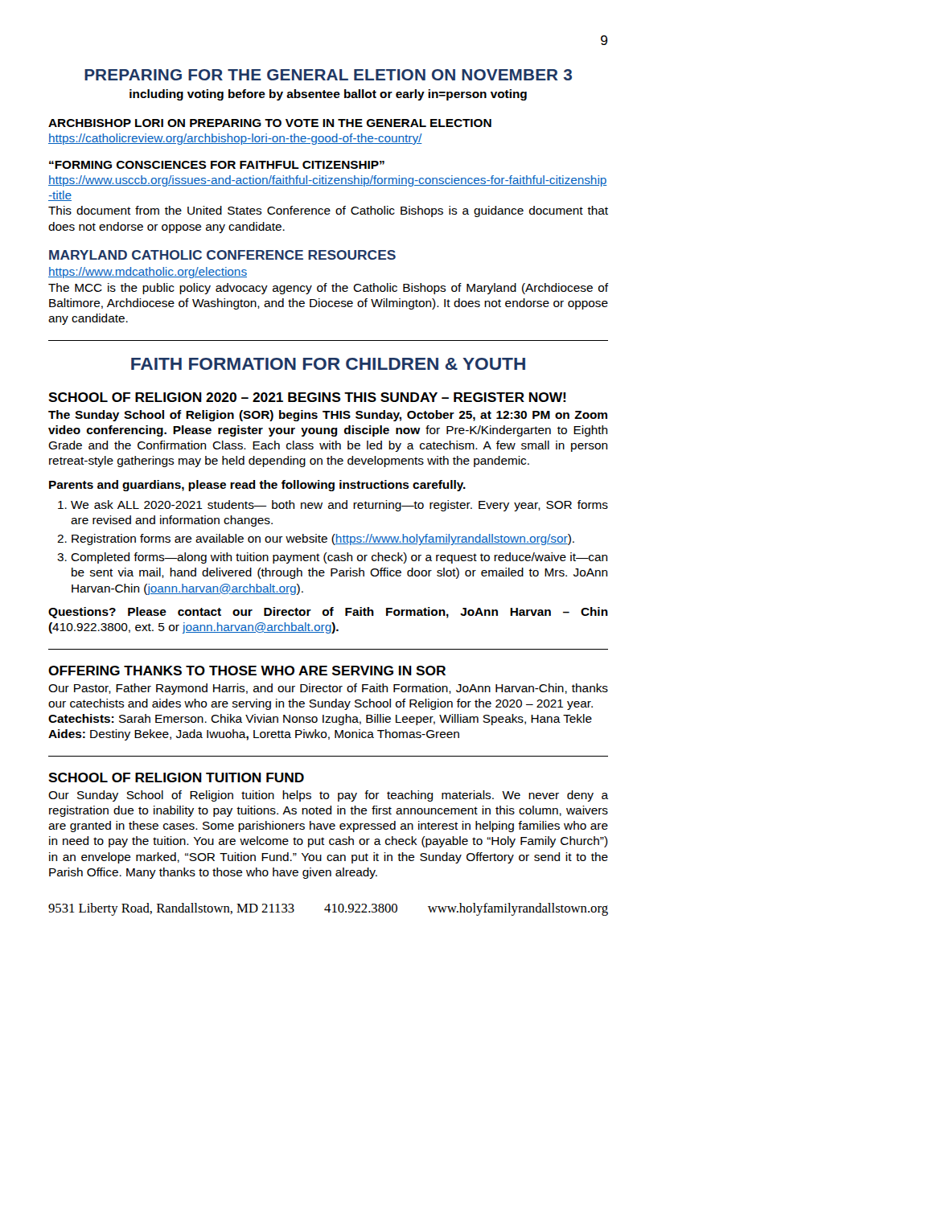9
PREPARING FOR THE GENERAL ELETION ON NOVEMBER 3
including voting before by absentee ballot or early in=person voting
ARCHBISHOP LORI ON PREPARING TO VOTE IN THE GENERAL ELECTION
https://catholicreview.org/archbishop-lori-on-the-good-of-the-country/
“FORMING CONSCIENCES FOR FAITHFUL CITIZENSHIP”
https://www.usccb.org/issues-and-action/faithful-citizenship/forming-consciences-for-faithful-citizenship-title
This document from the United States Conference of Catholic Bishops is a guidance document that does not endorse or oppose any candidate.
MARYLAND CATHOLIC CONFERENCE RESOURCES
https://www.mdcatholic.org/elections
The MCC is the public policy advocacy agency of the Catholic Bishops of Maryland (Archdiocese of Baltimore, Archdiocese of Washington, and the Diocese of Wilmington). It does not endorse or oppose any candidate.
FAITH FORMATION FOR CHILDREN & YOUTH
SCHOOL OF RELIGION 2020 – 2021 BEGINS THIS SUNDAY – REGISTER NOW!
The Sunday School of Religion (SOR) begins THIS Sunday, October 25, at 12:30 PM on Zoom video conferencing. Please register your young disciple now for Pre-K/Kindergarten to Eighth Grade and the Confirmation Class. Each class with be led by a catechism. A few small in person retreat-style gatherings may be held depending on the developments with the pandemic.
Parents and guardians, please read the following instructions carefully.
We ask ALL 2020-2021 students— both new and returning—to register. Every year, SOR forms are revised and information changes.
Registration forms are available on our website (https://www.holyfamilyrandallstown.org/sor).
Completed forms—along with tuition payment (cash or check) or a request to reduce/waive it—can be sent via mail, hand delivered (through the Parish Office door slot) or emailed to Mrs. JoAnn Harvan-Chin (joann.harvan@archbalt.org).
Questions? Please contact our Director of Faith Formation, JoAnn Harvan – Chin (410.922.3800, ext. 5 or joann.harvan@archbalt.org).
OFFERING THANKS TO THOSE WHO ARE SERVING IN SOR
Our Pastor, Father Raymond Harris, and our Director of Faith Formation, JoAnn Harvan-Chin, thanks our catechists and aides who are serving in the Sunday School of Religion for the 2020 – 2021 year.
Catechists: Sarah Emerson. Chika Vivian Nonso Izugha, Billie Leeper, William Speaks, Hana Tekle
Aides: Destiny Bekee, Jada Iwuoha, Loretta Piwko, Monica Thomas-Green
SCHOOL OF RELIGION TUITION FUND
Our Sunday School of Religion tuition helps to pay for teaching materials. We never deny a registration due to inability to pay tuitions. As noted in the first announcement in this column, waivers are granted in these cases. Some parishioners have expressed an interest in helping families who are in need to pay the tuition. You are welcome to put cash or a check (payable to “Holy Family Church”) in an envelope marked, “SOR Tuition Fund.” You can put it in the Sunday Offertory or send it to the Parish Office. Many thanks to those who have given already.
9531 Liberty Road, Randallstown, MD 21133 410.922.3800 www.holyfamilyrandallstown.org